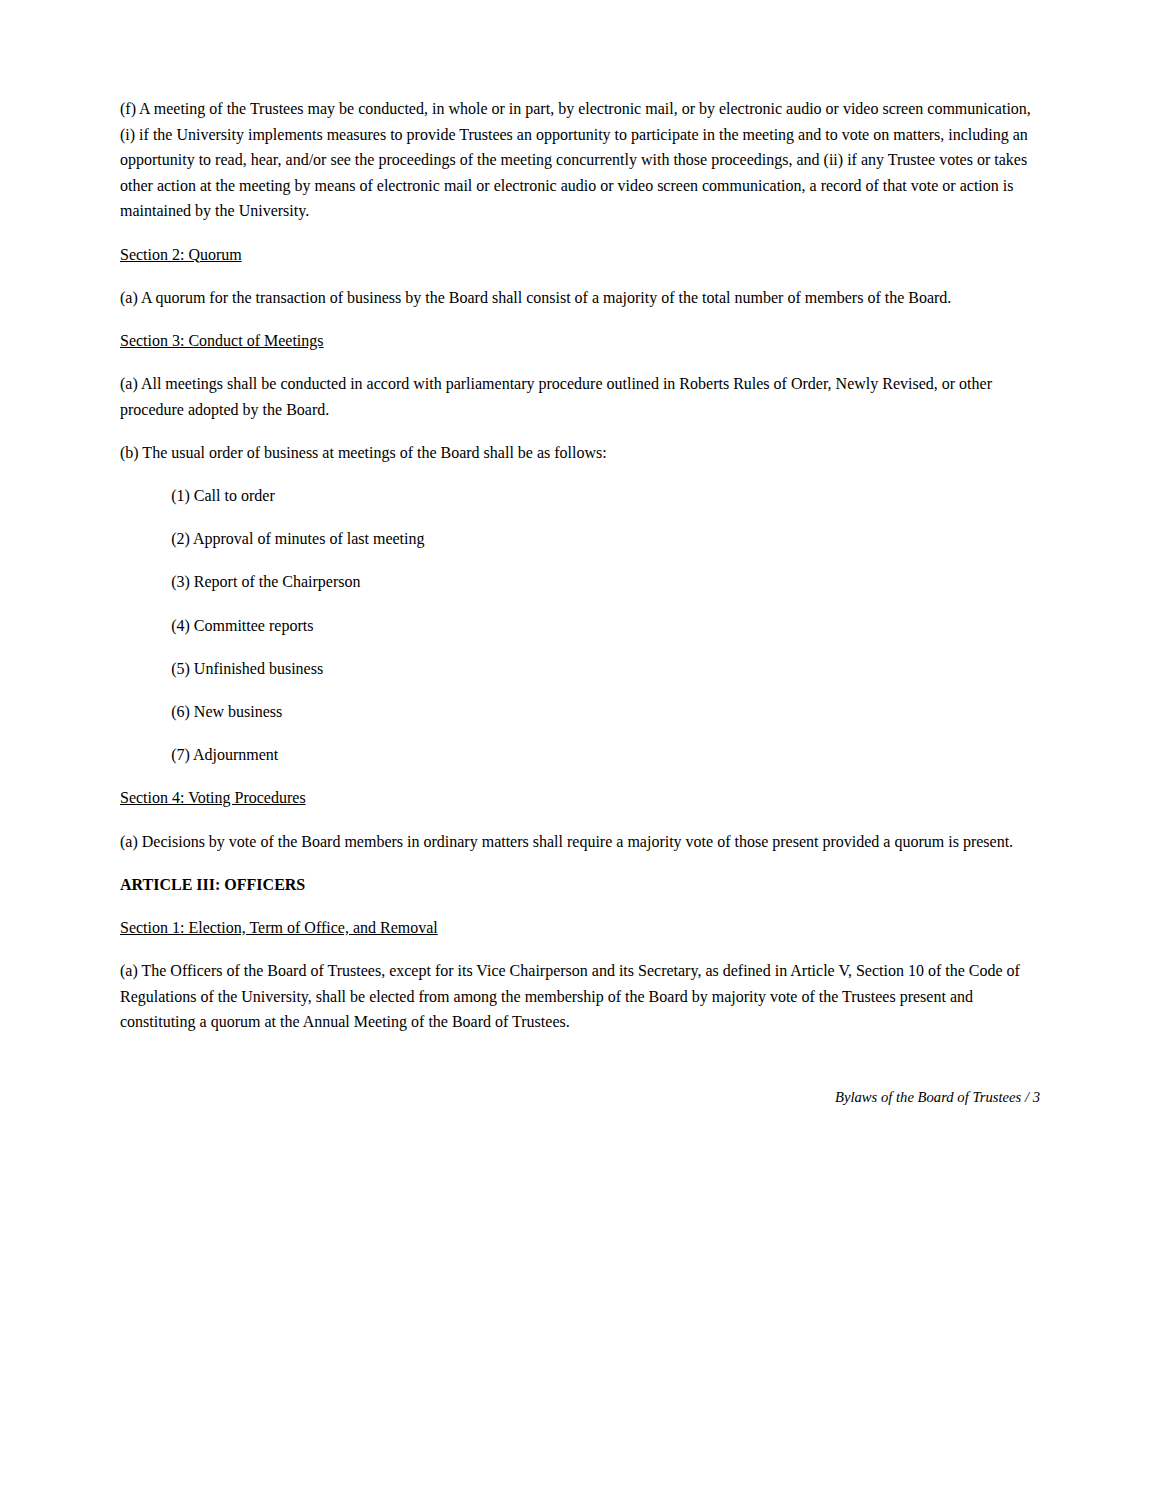(f) A meeting of the Trustees may be conducted, in whole or in part, by electronic mail, or by electronic audio or video screen communication, (i) if the University implements measures to provide Trustees an opportunity to participate in the meeting and to vote on matters, including an opportunity to read, hear, and/or see the proceedings of the meeting concurrently with those proceedings, and (ii) if any Trustee votes or takes other action at the meeting by means of electronic mail or electronic audio or video screen communication, a record of that vote or action is maintained by the University.
Section 2: Quorum
(a) A quorum for the transaction of business by the Board shall consist of a majority of the total number of members of the Board.
Section 3: Conduct of Meetings
(a) All meetings shall be conducted in accord with parliamentary procedure outlined in Roberts Rules of Order, Newly Revised, or other procedure adopted by the Board.
(b) The usual order of business at meetings of the Board shall be as follows:
(1) Call to order
(2) Approval of minutes of last meeting
(3) Report of the Chairperson
(4) Committee reports
(5) Unfinished business
(6) New business
(7) Adjournment
Section 4: Voting Procedures
(a) Decisions by vote of the Board members in ordinary matters shall require a majority vote of those present provided a quorum is present.
ARTICLE III: OFFICERS
Section 1: Election, Term of Office, and Removal
(a) The Officers of the Board of Trustees, except for its Vice Chairperson and its Secretary, as defined in Article V, Section 10 of the Code of Regulations of the University, shall be elected from among the membership of the Board by majority vote of the Trustees present and constituting a quorum at the Annual Meeting of the Board of Trustees.
Bylaws of the Board of Trustees / 3